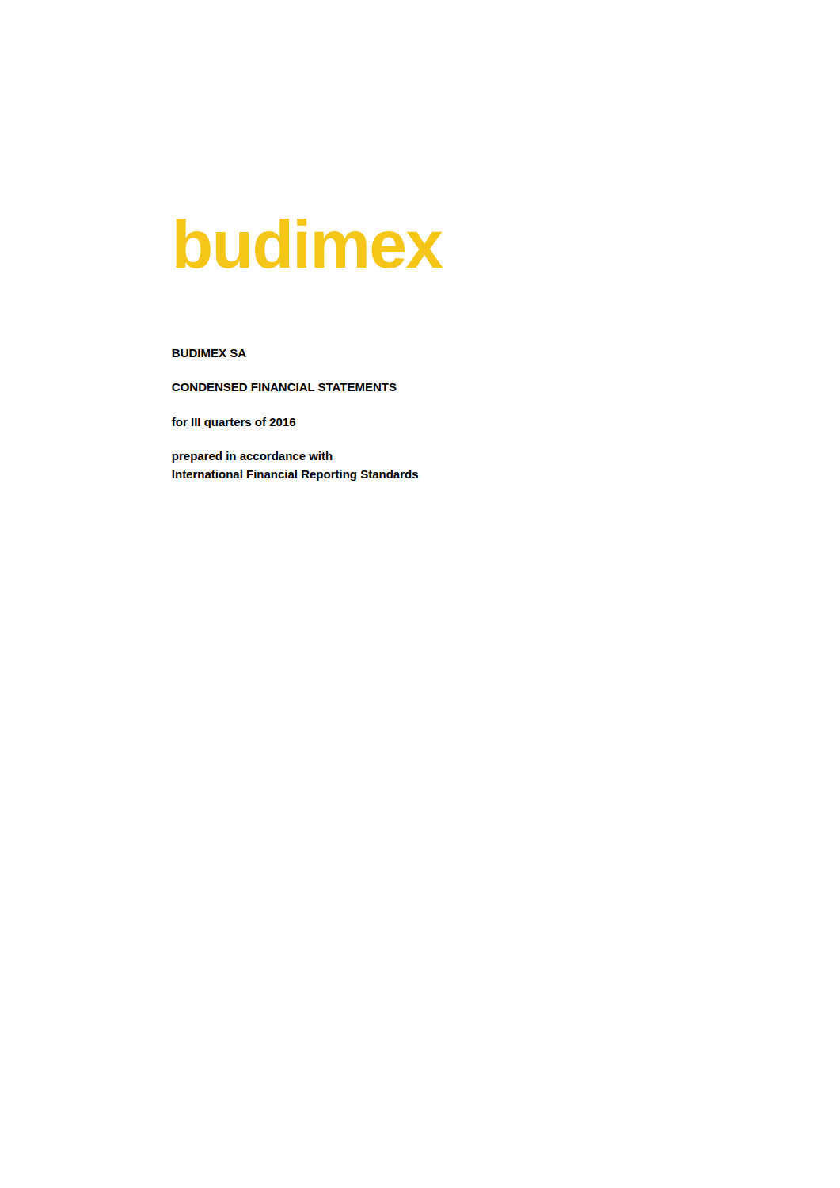budimex
BUDIMEX SA
CONDENSED FINANCIAL STATEMENTS
for III quarters of 2016
prepared in accordance with
International Financial Reporting Standards